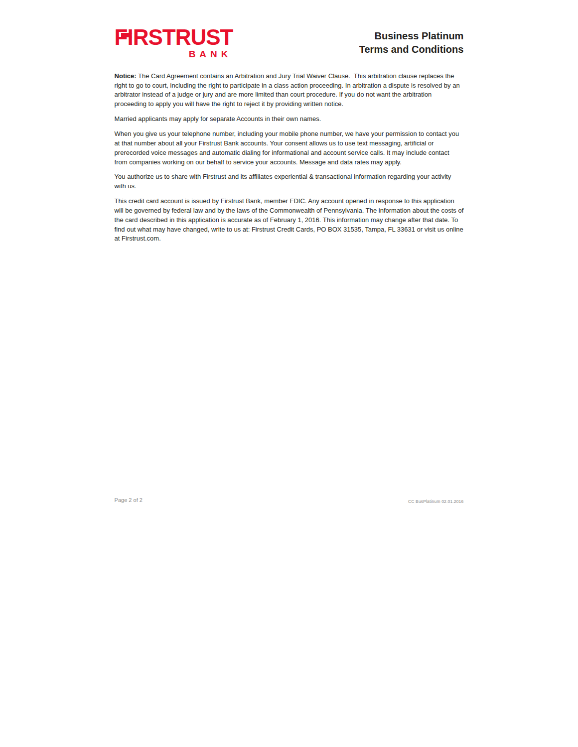FIRSTRUST
BANK
Business Platinum
Terms and Conditions
Notice: The Card Agreement contains an Arbitration and Jury Trial Waiver Clause. This arbitration clause replaces the right to go to court, including the right to participate in a class action proceeding. In arbitration a dispute is resolved by an arbitrator instead of a judge or jury and are more limited than court procedure. If you do not want the arbitration proceeding to apply you will have the right to reject it by providing written notice.
Married applicants may apply for separate Accounts in their own names.
When you give us your telephone number, including your mobile phone number, we have your permission to contact you at that number about all your Firstrust Bank accounts. Your consent allows us to use text messaging, artificial or prerecorded voice messages and automatic dialing for informational and account service calls. It may include contact from companies working on our behalf to service your accounts. Message and data rates may apply.
You authorize us to share with Firstrust and its affiliates experiential & transactional information regarding your activity with us.
This credit card account is issued by Firstrust Bank, member FDIC. Any account opened in response to this application will be governed by federal law and by the laws of the Commonwealth of Pennsylvania. The information about the costs of the card described in this application is accurate as of February 1, 2016. This information may change after that date. To find out what may have changed, write to us at: Firstrust Credit Cards, PO BOX 31535, Tampa, FL 33631 or visit us online at Firstrust.com.
Page 2 of 2
CC BusPlatinum 02.01.2016